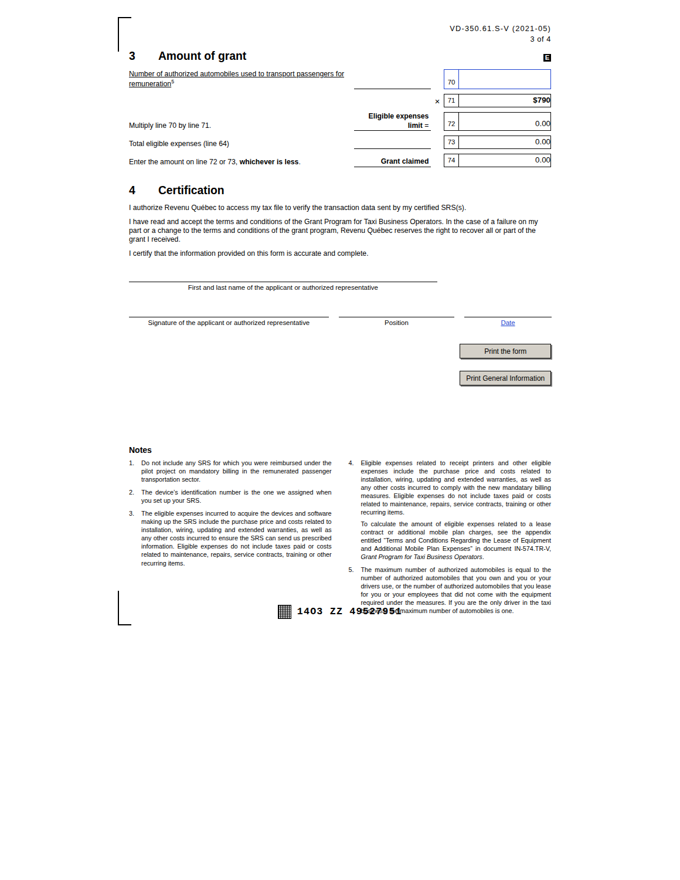VD-350.61.S-V (2021-05)
3 of 4
3 Amount of grant E
| Number of authorized automobiles used to transport passengers for remuneration 5 | | | 70 | |
| | | × | 71 | $790 |
| Multiply line 70 by line 71. | Eligible expenses limit = | | 72 | 0.00 |
| Total eligible expenses (line 64) | | | 73 | 0.00 |
| Enter the amount on line 72 or 73, whichever is less . | Grant claimed | | 74 | 0.00 |
4 Certification
I authorize Revenu Québec to access my tax file to verify the transaction data sent by my certified SRS(s).
I have read and accept the terms and conditions of the Grant Program for Taxi Business Operators. In the case of a failure on my part or a change to the terms and conditions of the grant program, Revenu Québec reserves the right to recover all or part of the grant I received.
I certify that the information provided on this form is accurate and complete.
First and last name of the applicant or authorized representative
Signature of the applicant or authorized representative
Position
Date
Print the form
Print General Information
Notes
Do not include any SRS for which you were reimbursed under the pilot project on mandatory billing in the remunerated passenger transportation sector.
The device’s identification number is the one we assigned when you set up your SRS.
The eligible expenses incurred to acquire the devices and software making up the SRS include the purchase price and costs related to installation, wiring, updating and extended warranties, as well as any other costs incurred to ensure the SRS can send us prescribed information. Eligible expenses do not include taxes paid or costs related to maintenance, repairs, service contracts, training or other recurring items.
Eligible expenses related to receipt printers and other eligible expenses include the purchase price and costs related to installation, wiring, updating and extended warranties, as well as any other costs incurred to comply with the new mandatary billing measures. Eligible expenses do not include taxes paid or costs related to maintenance, repairs, service contracts, training or other recurring items.
To calculate the amount of eligible expenses related to a lease contract or additional mobile plan charges, see the appendix entitled “Terms and Conditions Regarding the Lease of Equipment and Additional Mobile Plan Expenses” in document IN-574.TR-V, Grant Program for Taxi Business Operators.
The maximum number of authorized automobiles is equal to the number of authorized automobiles that you own and you or your drivers use, or the number of authorized automobiles that you lease for you or your employees that did not come with the equipment required under the measures. If you are the only driver in the taxi business, the maximum number of automobiles is one.
14O3 ZZ 49527951